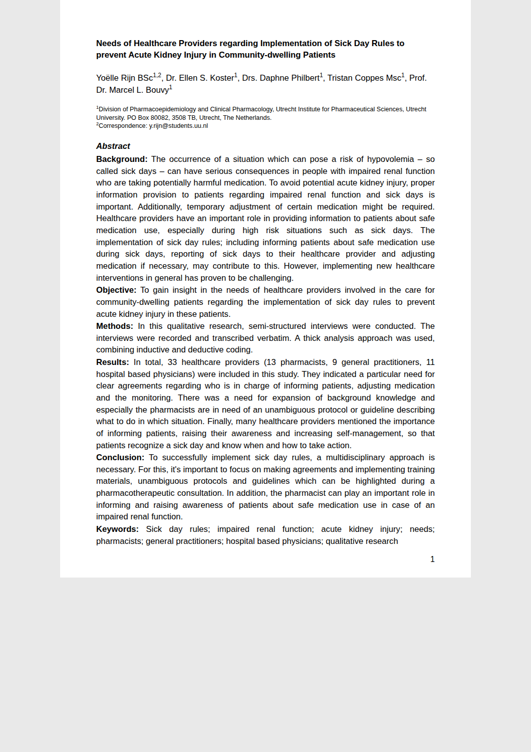Needs of Healthcare Providers regarding Implementation of Sick Day Rules to prevent Acute Kidney Injury in Community-dwelling Patients
Yoëlle Rijn BSc1,2, Dr. Ellen S. Koster1, Drs. Daphne Philbert1, Tristan Coppes Msc1, Prof. Dr. Marcel L. Bouvy1
1Division of Pharmacoepidemiology and Clinical Pharmacology, Utrecht Institute for Pharmaceutical Sciences, Utrecht University. PO Box 80082, 3508 TB, Utrecht, The Netherlands.
2Correspondence: y.rijn@students.uu.nl
Abstract
Background: The occurrence of a situation which can pose a risk of hypovolemia – so called sick days – can have serious consequences in people with impaired renal function who are taking potentially harmful medication. To avoid potential acute kidney injury, proper information provision to patients regarding impaired renal function and sick days is important. Additionally, temporary adjustment of certain medication might be required. Healthcare providers have an important role in providing information to patients about safe medication use, especially during high risk situations such as sick days. The implementation of sick day rules; including informing patients about safe medication use during sick days, reporting of sick days to their healthcare provider and adjusting medication if necessary, may contribute to this. However, implementing new healthcare interventions in general has proven to be challenging.
Objective: To gain insight in the needs of healthcare providers involved in the care for community-dwelling patients regarding the implementation of sick day rules to prevent acute kidney injury in these patients.
Methods: In this qualitative research, semi-structured interviews were conducted. The interviews were recorded and transcribed verbatim. A thick analysis approach was used, combining inductive and deductive coding.
Results: In total, 33 healthcare providers (13 pharmacists, 9 general practitioners, 11 hospital based physicians) were included in this study. They indicated a particular need for clear agreements regarding who is in charge of informing patients, adjusting medication and the monitoring. There was a need for expansion of background knowledge and especially the pharmacists are in need of an unambiguous protocol or guideline describing what to do in which situation. Finally, many healthcare providers mentioned the importance of informing patients, raising their awareness and increasing self-management, so that patients recognize a sick day and know when and how to take action.
Conclusion: To successfully implement sick day rules, a multidisciplinary approach is necessary. For this, it's important to focus on making agreements and implementing training materials, unambiguous protocols and guidelines which can be highlighted during a pharmacotherapeutic consultation. In addition, the pharmacist can play an important role in informing and raising awareness of patients about safe medication use in case of an impaired renal function.
Keywords: Sick day rules; impaired renal function; acute kidney injury; needs; pharmacists; general practitioners; hospital based physicians; qualitative research
1